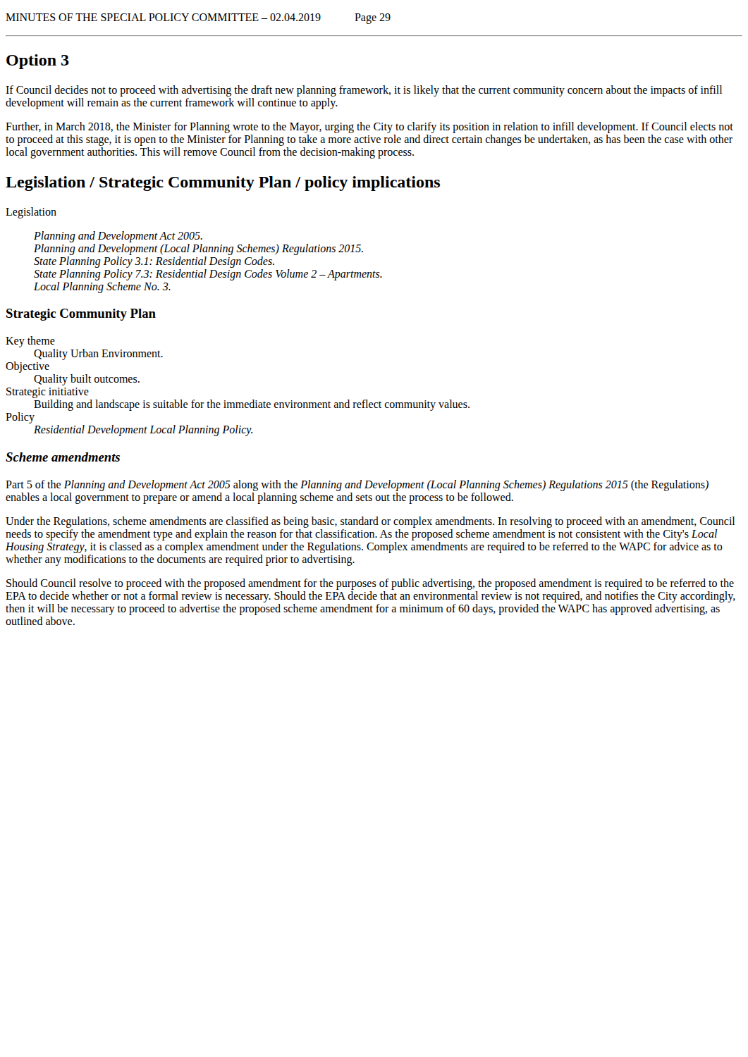MINUTES OF THE SPECIAL POLICY COMMITTEE – 02.04.2019 Page 29
Option 3
If Council decides not to proceed with advertising the draft new planning framework, it is likely that the current community concern about the impacts of infill development will remain as the current framework will continue to apply.
Further, in March 2018, the Minister for Planning wrote to the Mayor, urging the City to clarify its position in relation to infill development. If Council elects not to proceed at this stage, it is open to the Minister for Planning to take a more active role and direct certain changes be undertaken, as has been the case with other local government authorities. This will remove Council from the decision-making process.
Legislation / Strategic Community Plan / policy implications
Legislation
Planning and Development Act 2005.
Planning and Development (Local Planning Schemes) Regulations 2015.
State Planning Policy 3.1: Residential Design Codes.
State Planning Policy 7.3: Residential Design Codes Volume 2 – Apartments.
Local Planning Scheme No. 3.
Strategic Community Plan
Key theme
Quality Urban Environment.
Objective
Quality built outcomes.
Strategic initiative
Building and landscape is suitable for the immediate environment and reflect community values.
Policy
Residential Development Local Planning Policy.
Scheme amendments
Part 5 of the Planning and Development Act 2005 along with the Planning and Development (Local Planning Schemes) Regulations 2015 (the Regulations) enables a local government to prepare or amend a local planning scheme and sets out the process to be followed.
Under the Regulations, scheme amendments are classified as being basic, standard or complex amendments. In resolving to proceed with an amendment, Council needs to specify the amendment type and explain the reason for that classification. As the proposed scheme amendment is not consistent with the City's Local Housing Strategy, it is classed as a complex amendment under the Regulations. Complex amendments are required to be referred to the WAPC for advice as to whether any modifications to the documents are required prior to advertising.
Should Council resolve to proceed with the proposed amendment for the purposes of public advertising, the proposed amendment is required to be referred to the EPA to decide whether or not a formal review is necessary. Should the EPA decide that an environmental review is not required, and notifies the City accordingly, then it will be necessary to proceed to advertise the proposed scheme amendment for a minimum of 60 days, provided the WAPC has approved advertising, as outlined above.